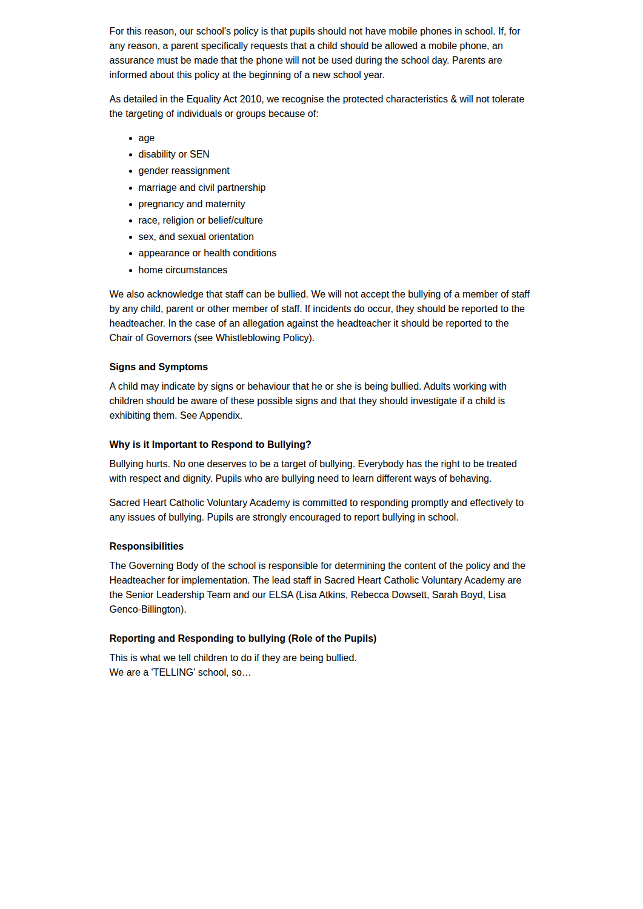For this reason, our school's policy is that pupils should not have mobile phones in school. If, for any reason, a parent specifically requests that a child should be allowed a mobile phone, an assurance must be made that the phone will not be used during the school day. Parents are informed about this policy at the beginning of a new school year.
As detailed in the Equality Act 2010, we recognise the protected characteristics & will not tolerate the targeting of individuals or groups because of:
age
disability or SEN
gender reassignment
marriage and civil partnership
pregnancy and maternity
race, religion or belief/culture
sex, and sexual orientation
appearance or health conditions
home circumstances
We also acknowledge that staff can be bullied. We will not accept the bullying of a member of staff by any child, parent or other member of staff. If incidents do occur, they should be reported to the headteacher. In the case of an allegation against the headteacher it should be reported to the Chair of Governors (see Whistleblowing Policy).
Signs and Symptoms
A child may indicate by signs or behaviour that he or she is being bullied. Adults working with children should be aware of these possible signs and that they should investigate if a child is exhibiting them. See Appendix.
Why is it Important to Respond to Bullying?
Bullying hurts. No one deserves to be a target of bullying. Everybody has the right to be treated with respect and dignity. Pupils who are bullying need to learn different ways of behaving.
Sacred Heart Catholic Voluntary Academy is committed to responding promptly and effectively to any issues of bullying. Pupils are strongly encouraged to report bullying in school.
Responsibilities
The Governing Body of the school is responsible for determining the content of the policy and the Headteacher for implementation. The lead staff in Sacred Heart Catholic Voluntary Academy are the Senior Leadership Team and our ELSA (Lisa Atkins, Rebecca Dowsett, Sarah Boyd, Lisa Genco-Billington).
Reporting and Responding to bullying (Role of the Pupils)
This is what we tell children to do if they are being bullied.
We are a 'TELLING' school, so…